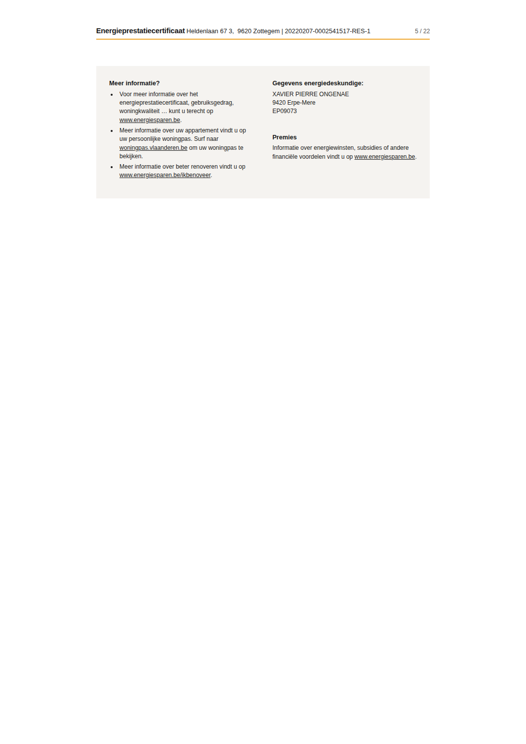Energieprestatiecertificaat Heldenlaan 67 3, 9620 Zottegem | 20220207-0002541517-RES-1
5 / 22
Meer informatie?
Voor meer informatie over het energieprestatiecertificaat, gebruiksgedrag, woningkwaliteit … kunt u terecht op www.energiesparen.be.
Meer informatie over uw appartement vindt u op uw persoonlijke woningpas. Surf naar woningpas.vlaanderen.be om uw woningpas te bekijken.
Meer informatie over beter renoveren vindt u op www.energiesparen.be/ikbenoveer.
Gegevens energiedeskundige:
XAVIER PIERRE ONGENAE
9420 Erpe-Mere
EP09073
Premies
Informatie over energiewinsten, subsidies of andere financiële voordelen vindt u op www.energiesparen.be.